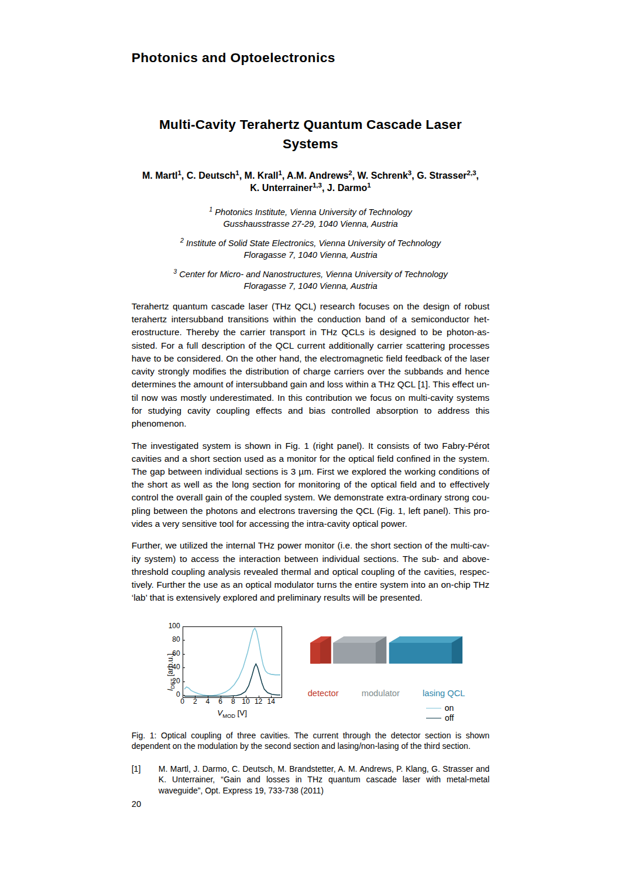Photonics and Optoelectronics
Multi-Cavity Terahertz Quantum Cascade Laser Systems
M. Martl1, C. Deutsch1, M. Krall1, A.M. Andrews2, W. Schrenk3, G. Strasser2,3,
K. Unterrainer1,3, J. Darmo1
1 Photonics Institute, Vienna University of Technology
Gusshausstrasse 27-29, 1040 Vienna, Austria
2 Institute of Solid State Electronics, Vienna University of Technology
Floragasse 7, 1040 Vienna, Austria
3 Center for Micro- and Nanostructures, Vienna University of Technology
Floragasse 7, 1040 Vienna, Austria
Terahertz quantum cascade laser (THz QCL) research focuses on the design of robust terahertz intersubband transitions within the conduction band of a semiconductor heterostructure. Thereby the carrier transport in THz QCLs is designed to be photon-assisted. For a full description of the QCL current additionally carrier scattering processes have to be considered. On the other hand, the electromagnetic field feedback of the laser cavity strongly modifies the distribution of charge carriers over the subbands and hence determines the amount of intersubband gain and loss within a THz QCL [1]. This effect until now was mostly underestimated. In this contribution we focus on multi-cavity systems for studying cavity coupling effects and bias controlled absorption to address this phenomenon.
The investigated system is shown in Fig. 1 (right panel). It consists of two Fabry-Pérot cavities and a short section used as a monitor for the optical field confined in the system. The gap between individual sections is 3 µm. First we explored the working conditions of the short as well as the long section for monitoring of the optical field and to effectively control the overall gain of the coupled system. We demonstrate extra-ordinary strong coupling between the photons and electrons traversing the QCL (Fig. 1, left panel). This provides a very sensitive tool for accessing the intra-cavity optical power.
Further, we utilized the internal THz power monitor (i.e. the short section of the multi-cavity system) to access the interaction between individual sections. The sub- and above-threshold coupling analysis revealed thermal and optical coupling of the cavities, respectively. Further the use as an optical modulator turns the entire system into an on-chip THz ‘lab’ that is extensively explored and preliminary results will be presented.
IDET [arb.u.]
100
80
60
40
20
0
0
2
4
6
8
10
12
14
VMOD [V]
detector modulator lasing QCL
on
off
Fig. 1: Optical coupling of three cavities. The current through the detector section is shown dependent on the modulation by the second section and lasing/non-lasing of the third section.
[1]
M. Martl, J. Darmo, C. Deutsch, M. Brandstetter, A. M. Andrews, P. Klang, G. Strasser and K. Unterrainer, “Gain and losses in THz quantum cascade laser with metal-metal waveguide”, Opt. Express 19, 733-738 (2011)
20